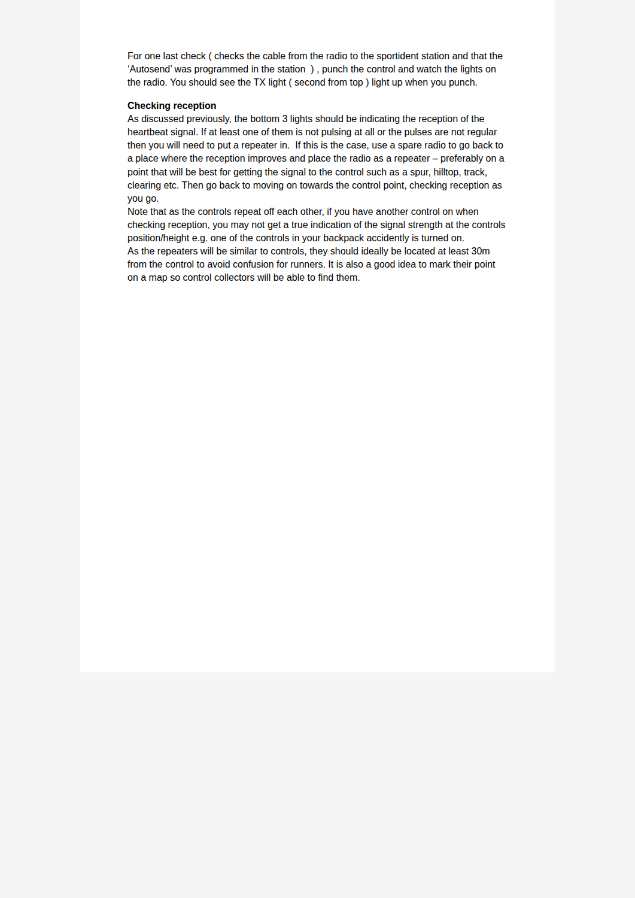For one last check ( checks the cable from the radio to the sportident station and that the ‘Autosend’ was programmed in the station ) , punch the control and watch the lights on the radio. You should see the TX light ( second from top ) light up when you punch.
Checking reception
As discussed previously, the bottom 3 lights should be indicating the reception of the heartbeat signal. If at least one of them is not pulsing at all or the pulses are not regular then you will need to put a repeater in. If this is the case, use a spare radio to go back to a place where the reception improves and place the radio as a repeater – preferably on a point that will be best for getting the signal to the control such as a spur, hilltop, track, clearing etc. Then go back to moving on towards the control point, checking reception as you go.
Note that as the controls repeat off each other, if you have another control on when checking reception, you may not get a true indication of the signal strength at the controls position/height e.g. one of the controls in your backpack accidently is turned on.
As the repeaters will be similar to controls, they should ideally be located at least 30m from the control to avoid confusion for runners. It is also a good idea to mark their point on a map so control collectors will be able to find them.